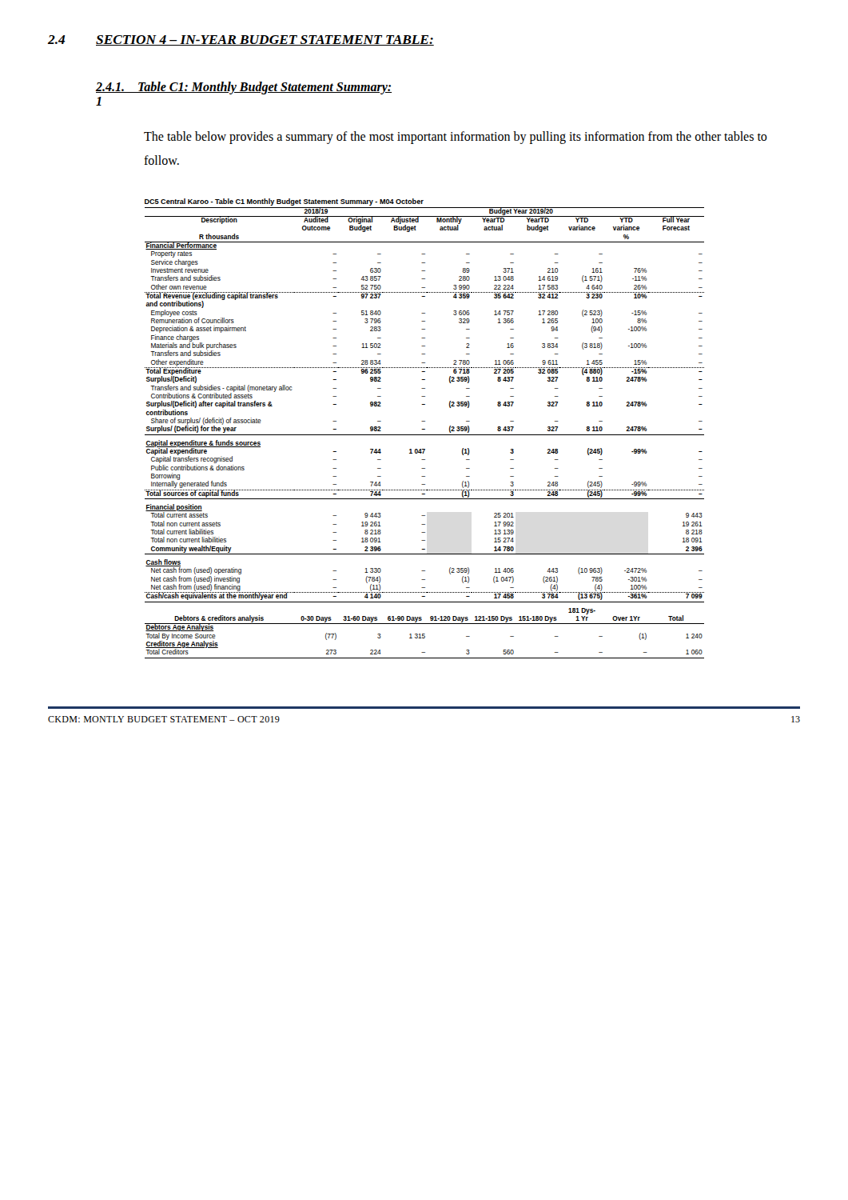2.4 SECTION 4 – IN-YEAR BUDGET STATEMENT TABLE:
2.4.1. Table C1: Monthly Budget Statement Summary:
1
The table below provides a summary of the most important information by pulling its information from the other tables to follow.
DC5 Central Karoo - Table C1 Monthly Budget Statement Summary - M04 October
| | 2018/19 | Budget Year 2019/20 |
| Description | Audited | Original | Adjusted | Monthly | YearTD | YearTD | YTD | YTD | Full Year |
| | Outcome | Budget | Budget | actual | actual | budget | variance | variance | Forecast |
| R thousands | | | | | | | | % | |
| Financial Performance | |
| Property rates | – | – | – | – | – | – | – | | – |
| Service charges | – | – | – | – | – | – | – | | – |
| Investment revenue | – | 630 | – | 89 | 371 | 210 | 161 | 76% | – |
| Transfers and subsidies | – | 43 857 | – | 280 | 13 048 | 14 619 | (1 571) | -11% | – |
| Other own revenue | – | 52 750 | – | 3 990 | 22 224 | 17 583 | 4 640 | 26% | – |
| Total Revenue (excluding capital transfers | – | 97 237 | – | 4 359 | 35 642 | 32 412 | 3 230 | 10% | – |
| and contributions) | |
| Employee costs | – | 51 840 | – | 3 606 | 14 757 | 17 280 | (2 523) | -15% | – |
| Remuneration of Councillors | – | 3 796 | – | 329 | 1 366 | 1 265 | 100 | 8% | – |
| Depreciation & asset impairment | – | 283 | – | – | – | 94 | (94) | -100% | – |
| Finance charges | – | – | – | – | – | – | – | | – |
| Materials and bulk purchases | – | 11 502 | – | 2 | 16 | 3 834 | (3 818) | -100% | – |
| Transfers and subsidies | – | – | – | – | – | – | – | | – |
| Other expenditure | – | 28 834 | – | 2 780 | 11 066 | 9 611 | 1 455 | 15% | – |
| Total Expenditure | – | 96 255 | – | 6 718 | 27 205 | 32 085 | (4 880) | -15% | – |
| Surplus/(Deficit) | – | 982 | – | (2 359) | 8 437 | 327 | 8 110 | 2478% | – |
| Transfers and subsidies - capital (monetary alloc | – | – | – | – | – | – | – | | – |
| Contributions & Contributed assets | – | – | – | – | – | – | – | | – |
| Surplus/(Deficit) after capital transfers & | – | 982 | – | (2 359) | 8 437 | 327 | 8 110 | 2478% | – |
| contributions | |
| Share of surplus/ (deficit) of associate | – | – | – | – | – | – | – | | – |
| Surplus/ (Deficit) for the year | – | 982 | – | (2 359) | 8 437 | 327 | 8 110 | 2478% | – |
| Capital expenditure & funds sources | |
| Capital expenditure | – | 744 | 1 047 | (1) | 3 | 248 | (245) | -99% | – |
| Capital transfers recognised | – | – | – | – | – | – | – | | – |
| Public contributions & donations | – | – | – | – | – | – | – | | – |
| Borrowing | – | – | – | – | – | – | – | | – |
| Internally generated funds | – | 744 | – | (1) | 3 | 248 | (245) | -99% | – |
| Total sources of capital funds | – | 744 | – | (1) | 3 | 248 | (245) | -99% | – |
| Financial position | |
| Total current assets | – | 9 443 | – | | 25 201 | | | | 9 443 |
| Total non current assets | – | 19 261 | – | | 17 992 | | | | 19 261 |
| Total current liabilities | – | 8 218 | – | | 13 139 | | | | 8 218 |
| Total non current liabilities | – | 18 091 | – | | 15 274 | | | | 18 091 |
| Community wealth/Equity | – | 2 396 | – | | 14 780 | | | | 2 396 |
| Cash flows | |
| Net cash from (used) operating | – | 1 330 | – | (2 359) | 11 406 | 443 | (10 963) | -2472% | – |
| Net cash from (used) investing | – | (784) | – | (1) | (1 047) | (261) | 785 | -301% | – |
| Net cash from (used) financing | – | (11) | – | – | – | (4) | (4) | 100% | – |
| Cash/cash equivalents at the month/year end | – | 4 140 | – | – | 17 458 | 3 784 | (13 675) | -361% | 7 099 |
| Debtors & creditors analysis | 0-30 Days | 31-60 Days | 61-90 Days | 91-120 Days | 121-150 Dys | 151-180 Dys | 181 Dys- 1 Yr | Over 1Yr | Total |
| Debtors Age Analysis | |
| Total By Income Source | (77) | 3 | 1 315 | – | – | – | – | (1) | 1 240 |
| Creditors Age Analysis | |
| Total Creditors | 273 | 224 | – | 3 | 560 | – | – | – | 1 060 |
CKDM: MONTLY BUDGET STATEMENT – OCT 2019
13